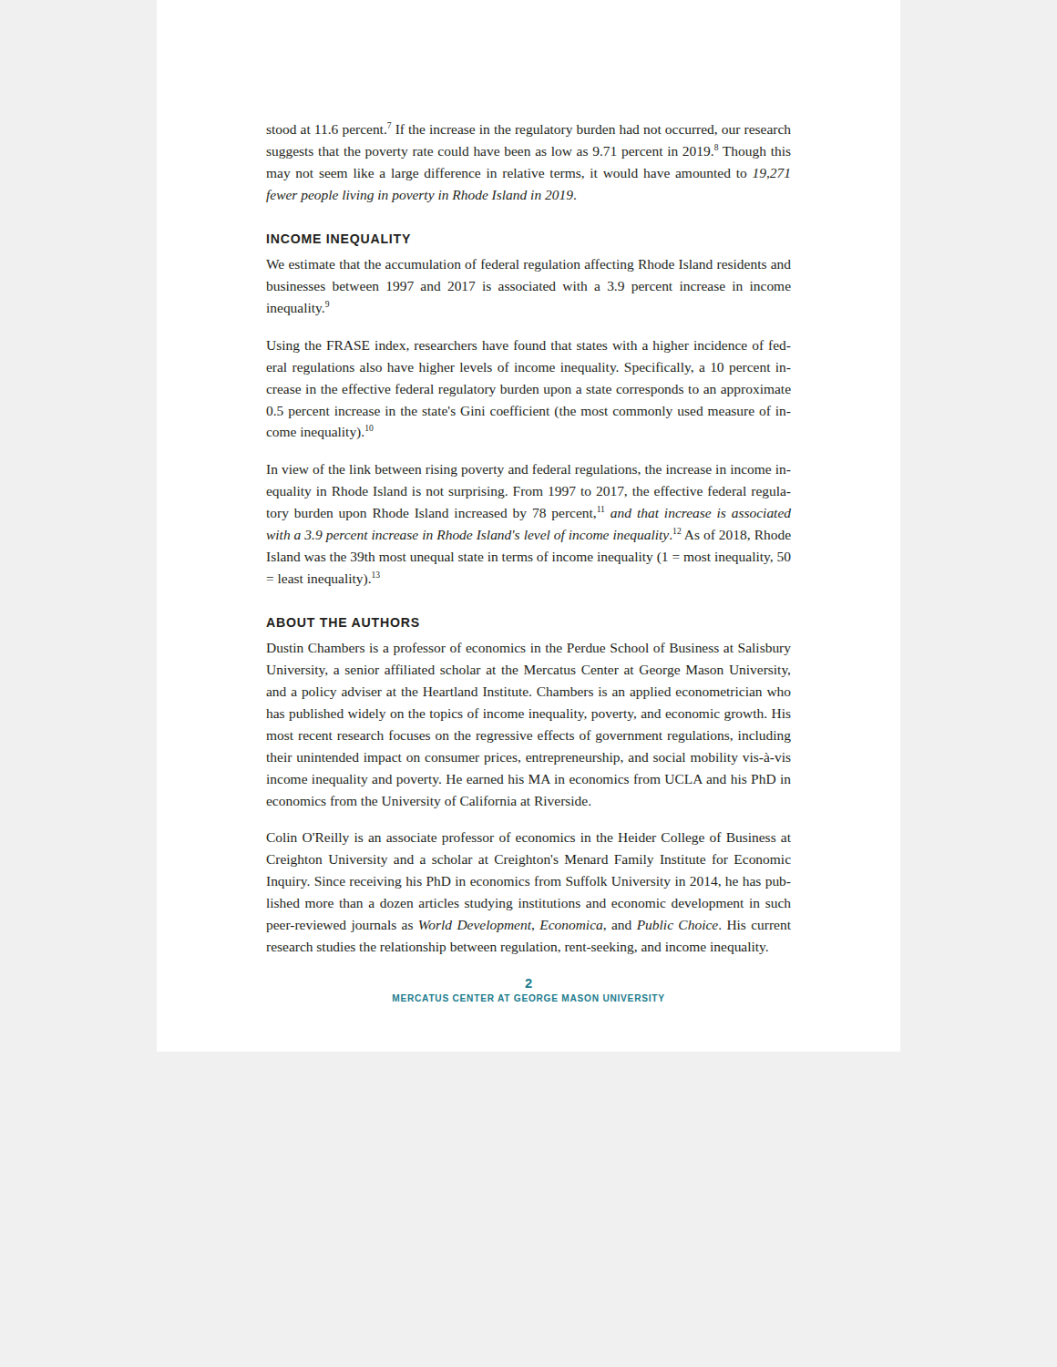stood at 11.6 percent.7 If the increase in the regulatory burden had not occurred, our research suggests that the poverty rate could have been as low as 9.71 percent in 2019.8 Though this may not seem like a large difference in relative terms, it would have amounted to 19,271 fewer people living in poverty in Rhode Island in 2019.
Income Inequality
We estimate that the accumulation of federal regulation affecting Rhode Island residents and businesses between 1997 and 2017 is associated with a 3.9 percent increase in income inequality.9
Using the FRASE index, researchers have found that states with a higher incidence of federal regulations also have higher levels of income inequality. Specifically, a 10 percent increase in the effective federal regulatory burden upon a state corresponds to an approximate 0.5 percent increase in the state's Gini coefficient (the most commonly used measure of income inequality).10
In view of the link between rising poverty and federal regulations, the increase in income inequality in Rhode Island is not surprising. From 1997 to 2017, the effective federal regulatory burden upon Rhode Island increased by 78 percent,11 and that increase is associated with a 3.9 percent increase in Rhode Island's level of income inequality.12 As of 2018, Rhode Island was the 39th most unequal state in terms of income inequality (1 = most inequality, 50 = least inequality).13
About the Authors
Dustin Chambers is a professor of economics in the Perdue School of Business at Salisbury University, a senior affiliated scholar at the Mercatus Center at George Mason University, and a policy adviser at the Heartland Institute. Chambers is an applied econometrician who has published widely on the topics of income inequality, poverty, and economic growth. His most recent research focuses on the regressive effects of government regulations, including their unintended impact on consumer prices, entrepreneurship, and social mobility vis-à-vis income inequality and poverty. He earned his MA in economics from UCLA and his PhD in economics from the University of California at Riverside.
Colin O'Reilly is an associate professor of economics in the Heider College of Business at Creighton University and a scholar at Creighton's Menard Family Institute for Economic Inquiry. Since receiving his PhD in economics from Suffolk University in 2014, he has published more than a dozen articles studying institutions and economic development in such peer-reviewed journals as World Development, Economica, and Public Choice. His current research studies the relationship between regulation, rent-seeking, and income inequality.
2
Mercatus Center at George Mason University